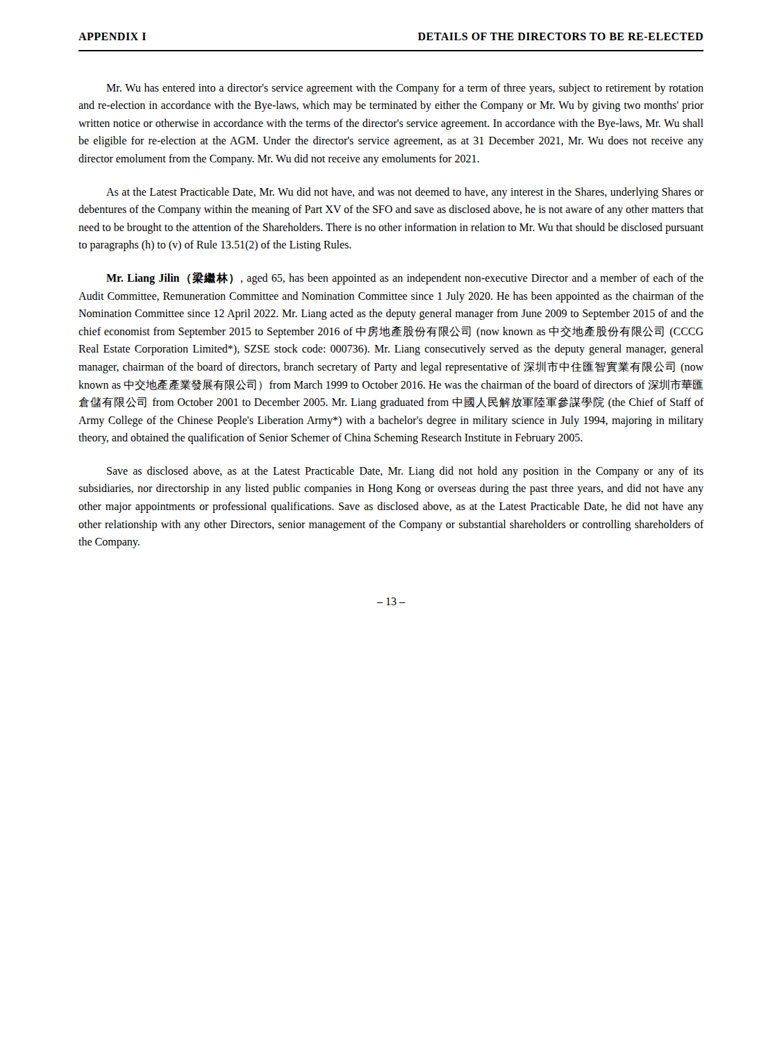APPENDIX I DETAILS OF THE DIRECTORS TO BE RE-ELECTED
Mr. Wu has entered into a director's service agreement with the Company for a term of three years, subject to retirement by rotation and re-election in accordance with the Bye-laws, which may be terminated by either the Company or Mr. Wu by giving two months' prior written notice or otherwise in accordance with the terms of the director's service agreement. In accordance with the Bye-laws, Mr. Wu shall be eligible for re-election at the AGM. Under the director's service agreement, as at 31 December 2021, Mr. Wu does not receive any director emolument from the Company. Mr. Wu did not receive any emoluments for 2021.
As at the Latest Practicable Date, Mr. Wu did not have, and was not deemed to have, any interest in the Shares, underlying Shares or debentures of the Company within the meaning of Part XV of the SFO and save as disclosed above, he is not aware of any other matters that need to be brought to the attention of the Shareholders. There is no other information in relation to Mr. Wu that should be disclosed pursuant to paragraphs (h) to (v) of Rule 13.51(2) of the Listing Rules.
Mr. Liang Jilin（梁繼林）, aged 65, has been appointed as an independent non-executive Director and a member of each of the Audit Committee, Remuneration Committee and Nomination Committee since 1 July 2020. He has been appointed as the chairman of the Nomination Committee since 12 April 2022. Mr. Liang acted as the deputy general manager from June 2009 to September 2015 of and the chief economist from September 2015 to September 2016 of 中房地產股份有限公司 (now known as 中交地產股份有限公司 (CCCG Real Estate Corporation Limited*), SZSE stock code: 000736). Mr. Liang consecutively served as the deputy general manager, general manager, chairman of the board of directors, branch secretary of Party and legal representative of 深圳市中住匯智實業有限公司 (now known as 中交地產產業發展有限公司）from March 1999 to October 2016. He was the chairman of the board of directors of 深圳市華匯倉儲有限公司 from October 2001 to December 2005. Mr. Liang graduated from 中國人民解放軍陸軍參謀學院 (the Chief of Staff of Army College of the Chinese People's Liberation Army*) with a bachelor's degree in military science in July 1994, majoring in military theory, and obtained the qualification of Senior Schemer of China Scheming Research Institute in February 2005.
Save as disclosed above, as at the Latest Practicable Date, Mr. Liang did not hold any position in the Company or any of its subsidiaries, nor directorship in any listed public companies in Hong Kong or overseas during the past three years, and did not have any other major appointments or professional qualifications. Save as disclosed above, as at the Latest Practicable Date, he did not have any other relationship with any other Directors, senior management of the Company or substantial shareholders or controlling shareholders of the Company.
– 13 –